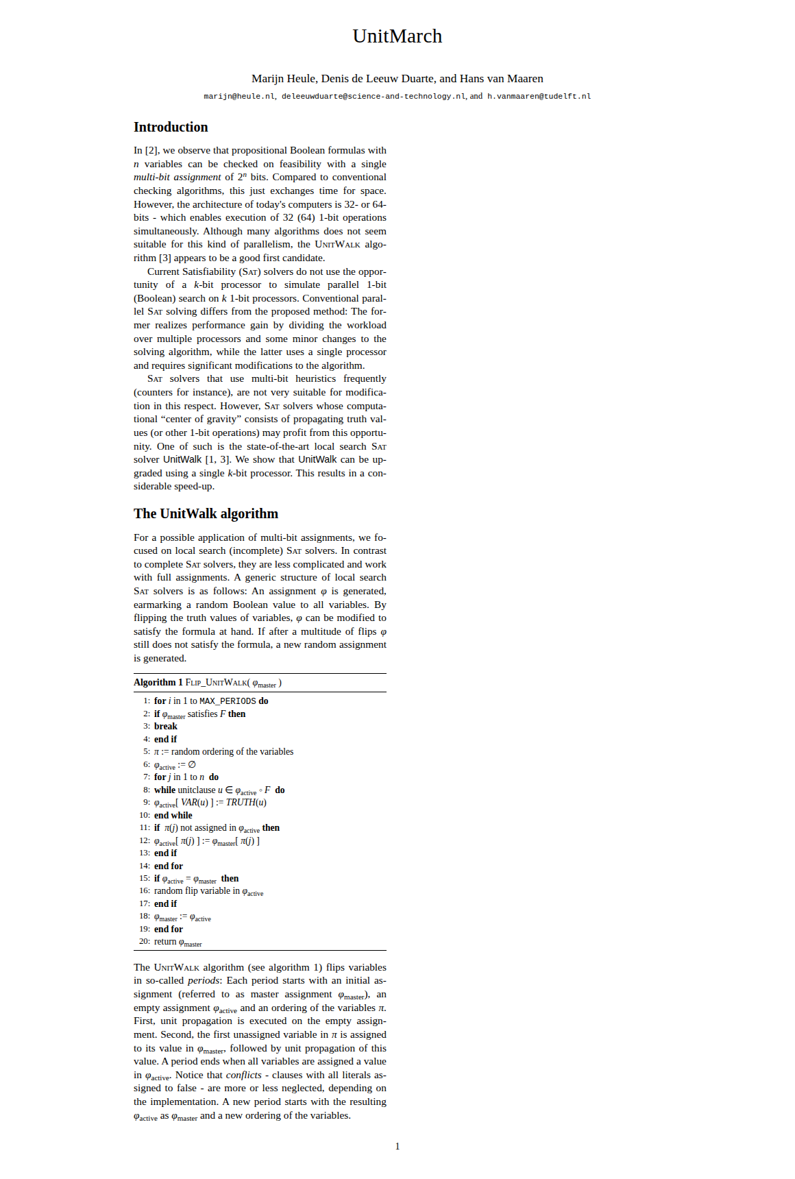UnitMarch
Marijn Heule, Denis de Leeuw Duarte, and Hans van Maaren
marijn@heule.nl, deleeuwduarte@science-and-technology.nl, and h.vanmaaren@tudelft.nl
Introduction
In [2], we observe that propositional Boolean formulas with n variables can be checked on feasibility with a single multi-bit assignment of 2n bits. Compared to conventional checking algorithms, this just exchanges time for space. However, the architecture of today's computers is 32- or 64-bits - which enables execution of 32 (64) 1-bit operations simultaneously. Although many algorithms does not seem suitable for this kind of parallelism, the UnitWalk algorithm [3] appears to be a good first candidate.
Current Satisfiability (Sat) solvers do not use the opportunity of a k-bit processor to simulate parallel 1-bit (Boolean) search on k 1-bit processors. Conventional parallel Sat solving differs from the proposed method: The former realizes performance gain by dividing the workload over multiple processors and some minor changes to the solving algorithm, while the latter uses a single processor and requires significant modifications to the algorithm.
Sat solvers that use multi-bit heuristics frequently (counters for instance), are not very suitable for modification in this respect. However, Sat solvers whose computational “center of gravity” consists of propagating truth values (or other 1-bit operations) may profit from this opportunity. One of such is the state-of-the-art local search Sat solver UnitWalk [1, 3]. We show that UnitWalk can be upgraded using a single k-bit processor. This results in a considerable speed-up.
The UnitWalk algorithm
For a possible application of multi-bit assignments, we focused on local search (incomplete) Sat solvers. In contrast to complete Sat solvers, they are less complicated and work with full assignments. A generic structure of local search Sat solvers is as follows: An assignment φ is generated, earmarking a random Boolean value to all variables. By flipping the truth values of variables, φ can be modified to satisfy the formula at hand. If after a multitude of flips φ still does not satisfy the formula, a new random assignment is generated.
Algorithm 1 Flip_UnitWalk( φmaster )
| 1: | for i in 1 to MAX_PERIODS do |
| 2: | if φ master satisfies F then |
| 3: | break |
| 4: | end if |
| 5: | π := random ordering of the variables |
| 6: | φ active := ∅ |
| 7: | for j in 1 to n do |
| 8: | while unitclause u ∈ φ active ◦ F do |
| 9: | φ active [ VAR ( u ) ] := TRUTH ( u ) |
| 10: | end while |
| 11: | if π ( j ) not assigned in φ active then |
| 12: | φ active [ π ( j ) ] := φ master [ π ( j ) ] |
| 13: | end if |
| 14: | end for |
| 15: | if φ active = φ master then |
| 16: | random flip variable in φ active |
| 17: | end if |
| 18: | φ master := φ active |
| 19: | end for |
| 20: | return φ master |
The UnitWalk algorithm (see algorithm 1) flips variables in so-called periods: Each period starts with an initial assignment (referred to as master assignment φmaster), an empty assignment φactive and an ordering of the variables π. First, unit propagation is executed on the empty assignment. Second, the first unassigned variable in π is assigned to its value in φmaster, followed by unit propagation of this value. A period ends when all variables are assigned a value in φactive. Notice that conflicts - clauses with all literals assigned to false - are more or less neglected, depending on the implementation. A new period starts with the resulting φactive as φmaster and a new ordering of the variables.
1